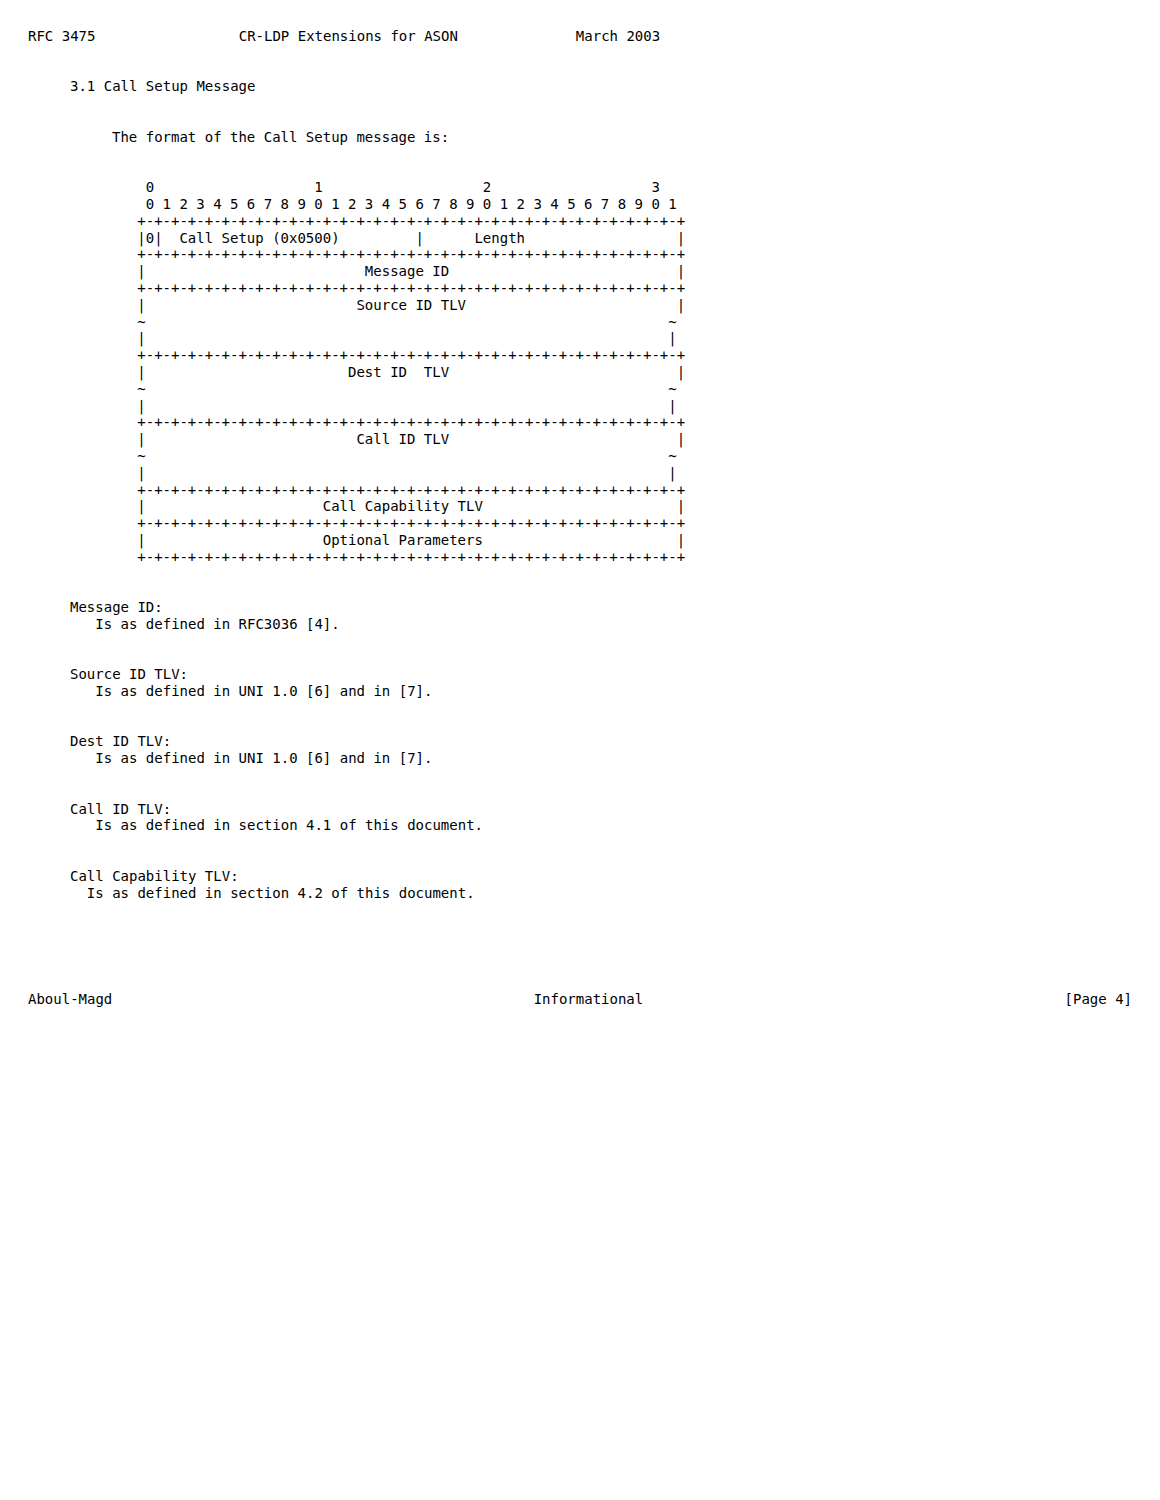RFC 3475 CR-LDP Extensions for ASON March 2003
3.1 Call Setup Message
The format of the Call Setup message is:
0 1 2 3 0 1 2 3 4 5 6 7 8 9 0 1 2 3 4 5 6 7 8 9 0 1 2 3 4 5 6 7 8 9 0 1 +-+-+-+-+-+-+-+-+-+-+-+-+-+-+-+-+-+-+-+-+-+-+-+-+-+-+-+-+-+-+-+-+ |0| Call Setup (0x0500) | Length | +-+-+-+-+-+-+-+-+-+-+-+-+-+-+-+-+-+-+-+-+-+-+-+-+-+-+-+-+-+-+-+-+ | Message ID | +-+-+-+-+-+-+-+-+-+-+-+-+-+-+-+-+-+-+-+-+-+-+-+-+-+-+-+-+-+-+-+-+ | Source ID TLV | ~ ~ | | +-+-+-+-+-+-+-+-+-+-+-+-+-+-+-+-+-+-+-+-+-+-+-+-+-+-+-+-+-+-+-+-+ | Dest ID TLV | ~ ~ | | +-+-+-+-+-+-+-+-+-+-+-+-+-+-+-+-+-+-+-+-+-+-+-+-+-+-+-+-+-+-+-+-+ | Call ID TLV | ~ ~ | | +-+-+-+-+-+-+-+-+-+-+-+-+-+-+-+-+-+-+-+-+-+-+-+-+-+-+-+-+-+-+-+-+ | Call Capability TLV | +-+-+-+-+-+-+-+-+-+-+-+-+-+-+-+-+-+-+-+-+-+-+-+-+-+-+-+-+-+-+-+-+ | Optional Parameters | +-+-+-+-+-+-+-+-+-+-+-+-+-+-+-+-+-+-+-+-+-+-+-+-+-+-+-+-+-+-+-+-+
Message ID: Is as defined in RFC3036 [4].
Source ID TLV: Is as defined in UNI 1.0 [6] and in [7].
Dest ID TLV: Is as defined in UNI 1.0 [6] and in [7].
Call ID TLV: Is as defined in section 4.1 of this document.
Call Capability TLV: Is as defined in section 4.2 of this document.
Aboul-Magd Informational[Page 4]